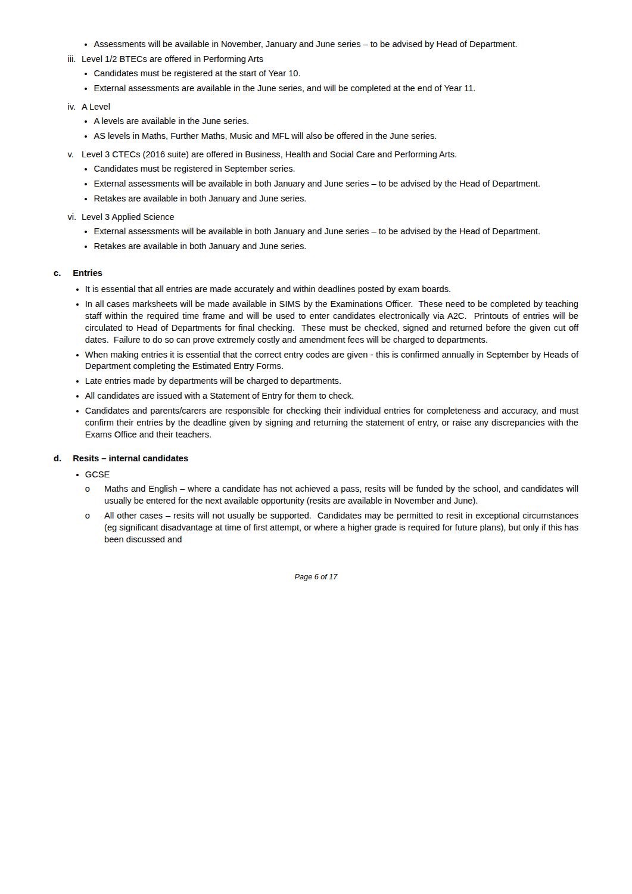Assessments will be available in November, January and June series – to be advised by Head of Department.
iii. Level 1/2 BTECs are offered in Performing Arts
Candidates must be registered at the start of Year 10.
External assessments are available in the June series, and will be completed at the end of Year 11.
iv. A Level
A levels are available in the June series.
AS levels in Maths, Further Maths, Music and MFL will also be offered in the June series.
v. Level 3 CTECs (2016 suite) are offered in Business, Health and Social Care and Performing Arts.
Candidates must be registered in September series.
External assessments will be available in both January and June series – to be advised by the Head of Department.
Retakes are available in both January and June series.
vi. Level 3 Applied Science
External assessments will be available in both January and June series – to be advised by the Head of Department.
Retakes are available in both January and June series.
c. Entries
It is essential that all entries are made accurately and within deadlines posted by exam boards.
In all cases marksheets will be made available in SIMS by the Examinations Officer. These need to be completed by teaching staff within the required time frame and will be used to enter candidates electronically via A2C. Printouts of entries will be circulated to Head of Departments for final checking. These must be checked, signed and returned before the given cut off dates. Failure to do so can prove extremely costly and amendment fees will be charged to departments.
When making entries it is essential that the correct entry codes are given - this is confirmed annually in September by Heads of Department completing the Estimated Entry Forms.
Late entries made by departments will be charged to departments.
All candidates are issued with a Statement of Entry for them to check.
Candidates and parents/carers are responsible for checking their individual entries for completeness and accuracy, and must confirm their entries by the deadline given by signing and returning the statement of entry, or raise any discrepancies with the Exams Office and their teachers.
d. Resits – internal candidates
GCSE
o Maths and English – where a candidate has not achieved a pass, resits will be funded by the school, and candidates will usually be entered for the next available opportunity (resits are available in November and June).
o All other cases – resits will not usually be supported. Candidates may be permitted to resit in exceptional circumstances (eg significant disadvantage at time of first attempt, or where a higher grade is required for future plans), but only if this has been discussed and
Page 6 of 17